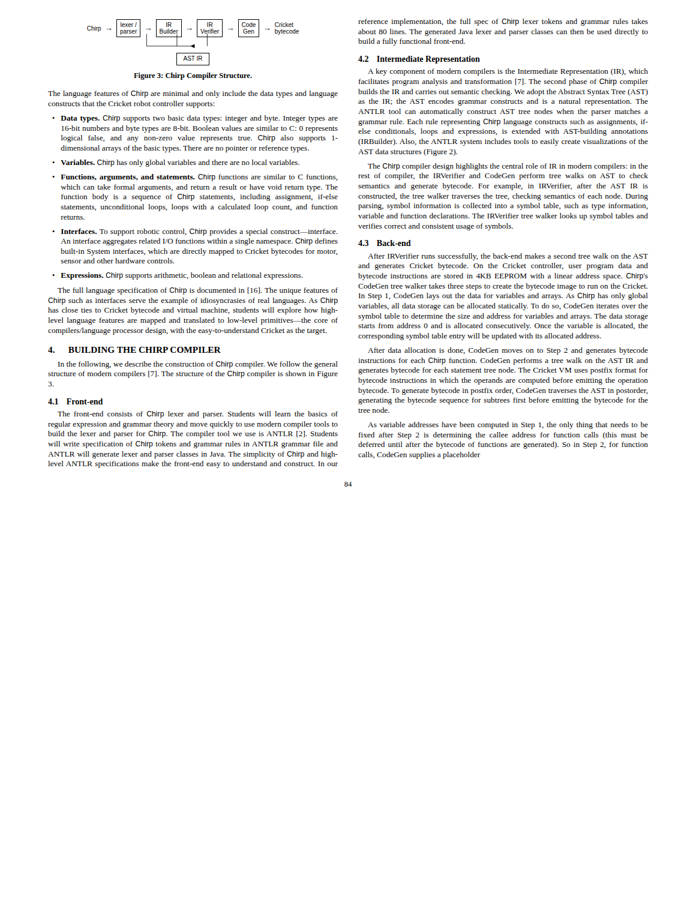Chirp → lexer /
parser → IR
Builder → IR
Verifier → Code
Gen → Cricket
bytecode
AST IR
Figure 3: Chirp Compiler Structure.
The language features of Chirp are minimal and only include the data types and language constructs that the Cricket robot controller supports:
Data types. Chirp supports two basic data types: integer and byte. Integer types are 16-bit numbers and byte types are 8-bit. Boolean values are similar to C: 0 represents logical false, and any non-zero value represents true. Chirp also supports 1-dimensional arrays of the basic types. There are no pointer or reference types.
Variables. Chirp has only global variables and there are no local variables.
Functions, arguments, and statements. Chirp functions are similar to C functions, which can take formal arguments, and return a result or have void return type. The function body is a sequence of Chirp statements, including assignment, if-else statements, unconditional loops, loops with a calculated loop count, and function returns.
Interfaces. To support robotic control, Chirp provides a special construct—interface. An interface aggregates related I/O functions within a single namespace. Chirp defines built-in System interfaces, which are directly mapped to Cricket bytecodes for motor, sensor and other hardware controls.
Expressions. Chirp supports arithmetic, boolean and relational expressions.
The full language specification of Chirp is documented in [16]. The unique features of Chirp such as interfaces serve the example of idiosyncrasies of real languages. As Chirp has close ties to Cricket bytecode and virtual machine, students will explore how high-level language features are mapped and translated to low-level primitives—the core of compilers/language processor design, with the easy-to-understand Cricket as the target.
4. BUILDING THE CHIRP COMPILER
In the following, we describe the construction of Chirp compiler. We follow the general structure of modern compilers [7]. The structure of the Chirp compiler is shown in Figure 3.
4.1 Front-end
The front-end consists of Chirp lexer and parser. Students will learn the basics of regular expression and grammar theory and move quickly to use modern compiler tools to build the lexer and parser for Chirp. The compiler tool we use is ANTLR [2]. Students will write specification of Chirp tokens and grammar rules in ANTLR grammar file and ANTLR will generate lexer and parser classes in Java. The simplicity of Chirp and high-level ANTLR specifications make the front-end easy to understand and construct. In our reference implementation, the full spec of Chirp lexer tokens and grammar rules takes about 80 lines. The generated Java lexer and parser classes can then be used directly to build a fully functional front-end.
4.2 Intermediate Representation
A key component of modern compilers is the Intermediate Representation (IR), which facilitates program analysis and transformation [7]. The second phase of Chirp compiler builds the IR and carries out semantic checking. We adopt the Abstract Syntax Tree (AST) as the IR; the AST encodes grammar constructs and is a natural representation. The ANTLR tool can automatically construct AST tree nodes when the parser matches a grammar rule. Each rule representing Chirp language constructs such as assignments, if-else conditionals, loops and expressions, is extended with AST-building annotations (IRBuilder). Also, the ANTLR system includes tools to easily create visualizations of the AST data structures (Figure 2).
The Chirp compiler design highlights the central role of IR in modern compilers: in the rest of compiler, the IRVerifier and CodeGen perform tree walks on AST to check semantics and generate bytecode. For example, in IRVerifier, after the AST IR is constructed, the tree walker traverses the tree, checking semantics of each node. During parsing, symbol information is collected into a symbol table, such as type information, variable and function declarations. The IRVerifier tree walker looks up symbol tables and verifies correct and consistent usage of symbols.
4.3 Back-end
After IRVerifier runs successfully, the back-end makes a second tree walk on the AST and generates Cricket bytecode. On the Cricket controller, user program data and bytecode instructions are stored in 4KB EEPROM with a linear address space. Chirp's CodeGen tree walker takes three steps to create the bytecode image to run on the Cricket. In Step 1, CodeGen lays out the data for variables and arrays. As Chirp has only global variables, all data storage can be allocated statically. To do so, CodeGen iterates over the symbol table to determine the size and address for variables and arrays. The data storage starts from address 0 and is allocated consecutively. Once the variable is allocated, the corresponding symbol table entry will be updated with its allocated address.
After data allocation is done, CodeGen moves on to Step 2 and generates bytecode instructions for each Chirp function. CodeGen performs a tree walk on the AST IR and generates bytecode for each statement tree node. The Cricket VM uses postfix format for bytecode instructions in which the operands are computed before emitting the operation bytecode. To generate bytecode in postfix order, CodeGen traverses the AST in postorder, generating the bytecode sequence for subtrees first before emitting the bytecode for the tree node.
As variable addresses have been computed in Step 1, the only thing that needs to be fixed after Step 2 is determining the callee address for function calls (this must be deferred until after the bytecode of functions are generated). So in Step 2, for function calls, CodeGen supplies a placeholder
84